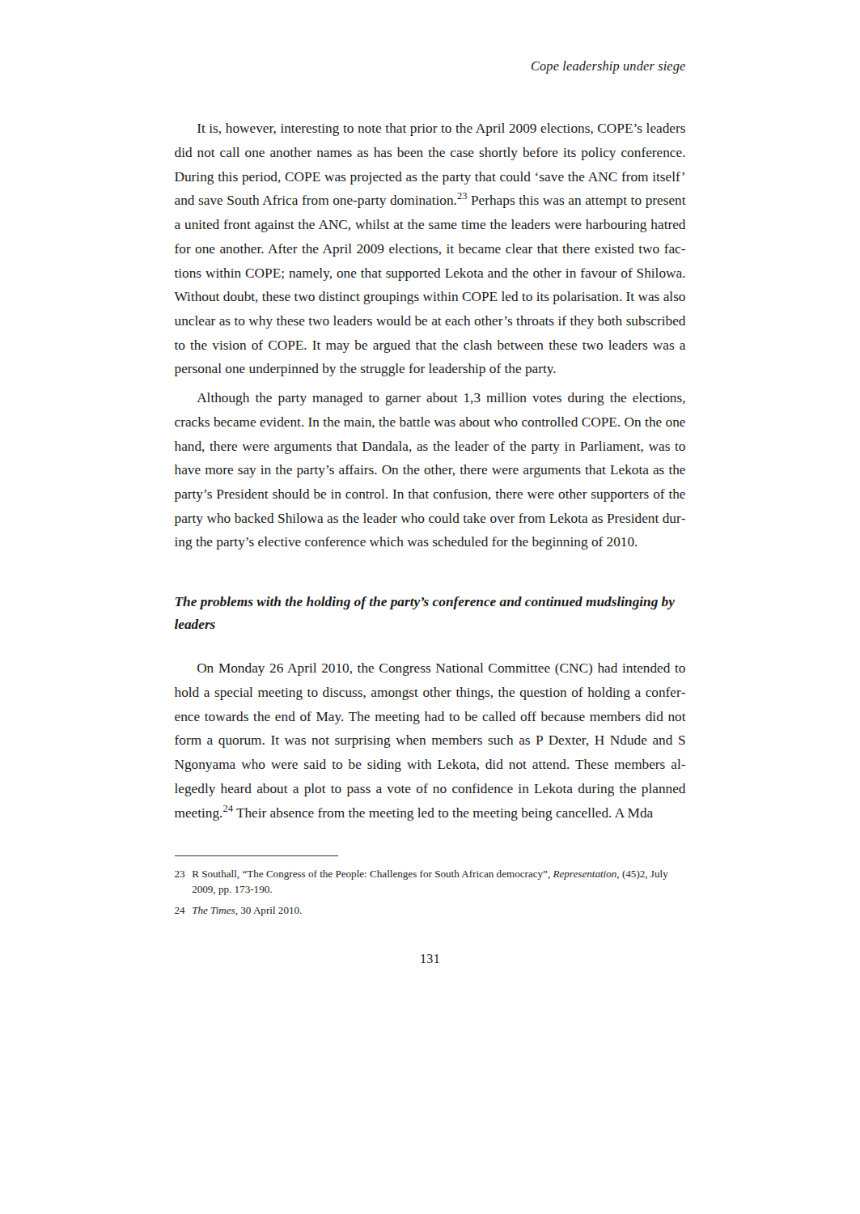Cope leadership under siege
It is, however, interesting to note that prior to the April 2009 elections, COPE’s leaders did not call one another names as has been the case shortly before its policy conference. During this period, COPE was projected as the party that could ‘save the ANC from itself’ and save South Africa from one-party domination.23 Perhaps this was an attempt to present a united front against the ANC, whilst at the same time the leaders were harbouring hatred for one another. After the April 2009 elections, it became clear that there existed two factions within COPE; namely, one that supported Lekota and the other in favour of Shilowa. Without doubt, these two distinct groupings within COPE led to its polarisation. It was also unclear as to why these two leaders would be at each other’s throats if they both subscribed to the vision of COPE. It may be argued that the clash between these two leaders was a personal one underpinned by the struggle for leadership of the party.
Although the party managed to garner about 1,3 million votes during the elections, cracks became evident. In the main, the battle was about who controlled COPE. On the one hand, there were arguments that Dandala, as the leader of the party in Parliament, was to have more say in the party’s affairs. On the other, there were arguments that Lekota as the party’s President should be in control. In that confusion, there were other supporters of the party who backed Shilowa as the leader who could take over from Lekota as President during the party’s elective conference which was scheduled for the beginning of 2010.
The problems with the holding of the party’s conference and continued mudslinging by leaders
On Monday 26 April 2010, the Congress National Committee (CNC) had intended to hold a special meeting to discuss, amongst other things, the question of holding a conference towards the end of May. The meeting had to be called off because members did not form a quorum. It was not surprising when members such as P Dexter, H Ndude and S Ngonyama who were said to be siding with Lekota, did not attend. These members allegedly heard about a plot to pass a vote of no confidence in Lekota during the planned meeting.24 Their absence from the meeting led to the meeting being cancelled. A Mda
23 R Southall, “The Congress of the People: Challenges for South African democracy”, Representation, (45)2, July 2009, pp. 173-190.
24 The Times, 30 April 2010.
131